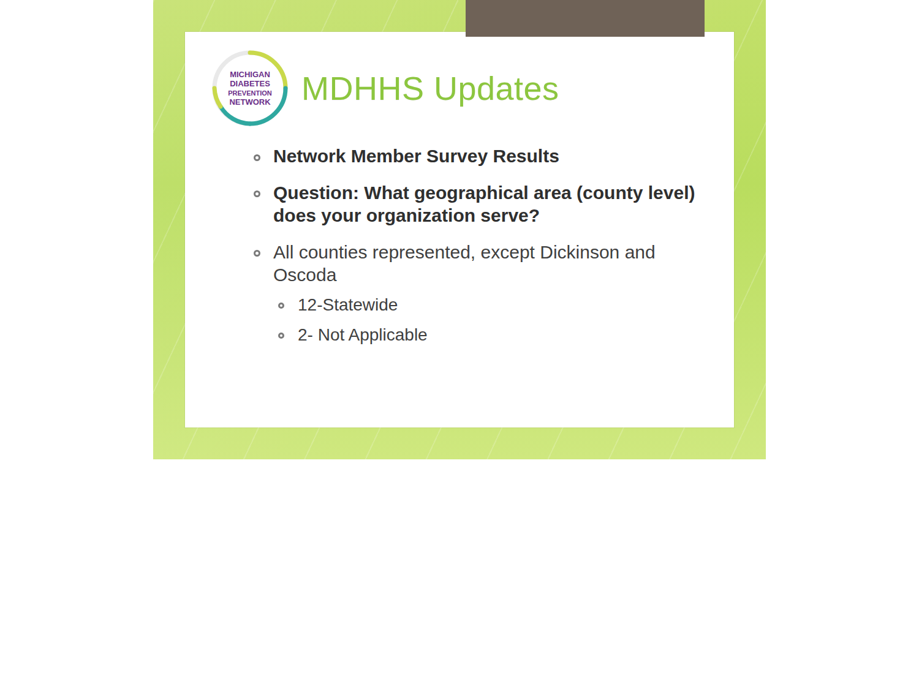MICHIGAN DIABETES PREVENTION NETWORK
MDHHS Updates
Network Member Survey Results
Question: What geographical area (county level) does your organization serve?
All counties represented, except Dickinson and Oscoda
12-Statewide
2- Not Applicable